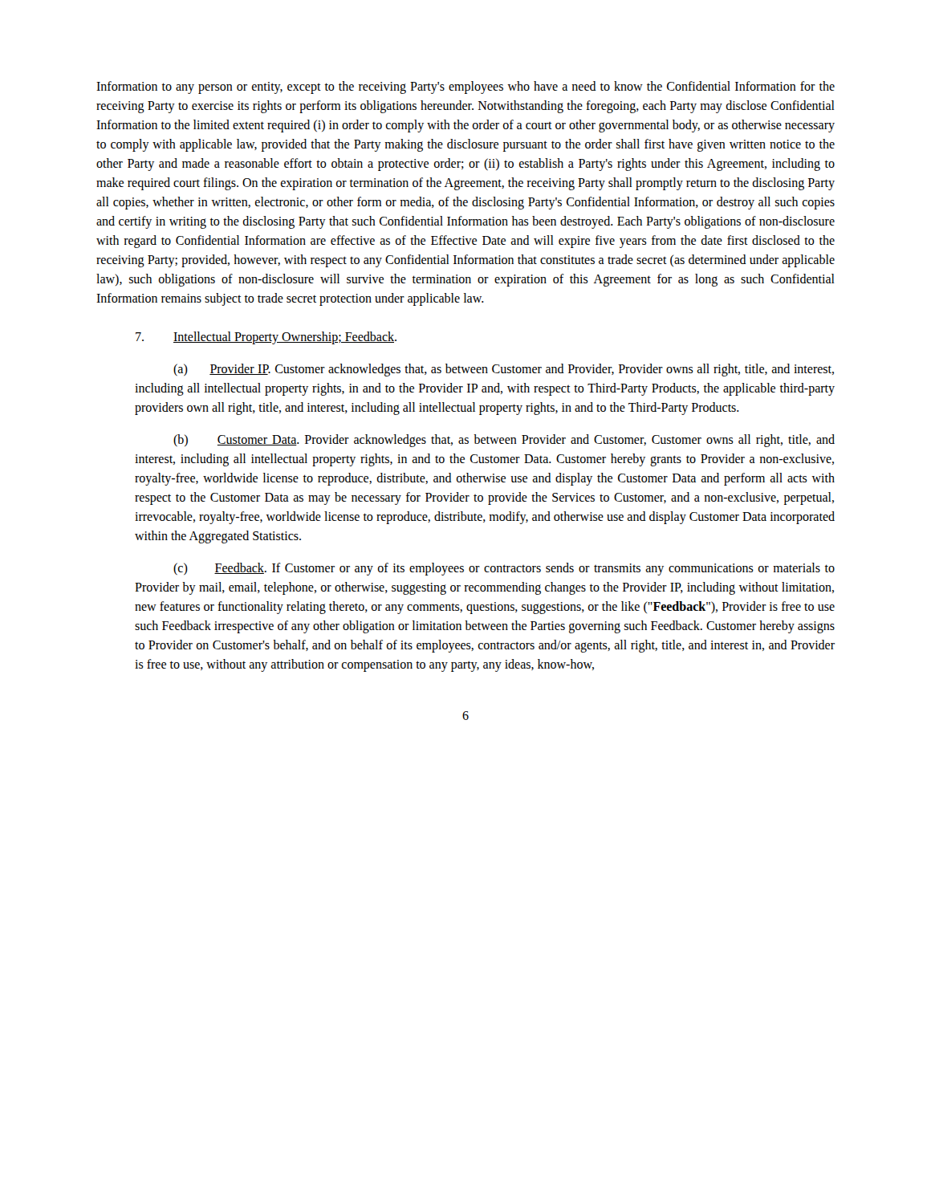Information to any person or entity, except to the receiving Party's employees who have a need to know the Confidential Information for the receiving Party to exercise its rights or perform its obligations hereunder. Notwithstanding the foregoing, each Party may disclose Confidential Information to the limited extent required (i) in order to comply with the order of a court or other governmental body, or as otherwise necessary to comply with applicable law, provided that the Party making the disclosure pursuant to the order shall first have given written notice to the other Party and made a reasonable effort to obtain a protective order; or (ii) to establish a Party's rights under this Agreement, including to make required court filings. On the expiration or termination of the Agreement, the receiving Party shall promptly return to the disclosing Party all copies, whether in written, electronic, or other form or media, of the disclosing Party's Confidential Information, or destroy all such copies and certify in writing to the disclosing Party that such Confidential Information has been destroyed. Each Party's obligations of non-disclosure with regard to Confidential Information are effective as of the Effective Date and will expire five years from the date first disclosed to the receiving Party; provided, however, with respect to any Confidential Information that constitutes a trade secret (as determined under applicable law), such obligations of non-disclosure will survive the termination or expiration of this Agreement for as long as such Confidential Information remains subject to trade secret protection under applicable law.
7. Intellectual Property Ownership; Feedback.
(a) Provider IP. Customer acknowledges that, as between Customer and Provider, Provider owns all right, title, and interest, including all intellectual property rights, in and to the Provider IP and, with respect to Third-Party Products, the applicable third-party providers own all right, title, and interest, including all intellectual property rights, in and to the Third-Party Products.
(b) Customer Data. Provider acknowledges that, as between Provider and Customer, Customer owns all right, title, and interest, including all intellectual property rights, in and to the Customer Data. Customer hereby grants to Provider a non-exclusive, royalty-free, worldwide license to reproduce, distribute, and otherwise use and display the Customer Data and perform all acts with respect to the Customer Data as may be necessary for Provider to provide the Services to Customer, and a non-exclusive, perpetual, irrevocable, royalty-free, worldwide license to reproduce, distribute, modify, and otherwise use and display Customer Data incorporated within the Aggregated Statistics.
(c) Feedback. If Customer or any of its employees or contractors sends or transmits any communications or materials to Provider by mail, email, telephone, or otherwise, suggesting or recommending changes to the Provider IP, including without limitation, new features or functionality relating thereto, or any comments, questions, suggestions, or the like ("Feedback"), Provider is free to use such Feedback irrespective of any other obligation or limitation between the Parties governing such Feedback. Customer hereby assigns to Provider on Customer's behalf, and on behalf of its employees, contractors and/or agents, all right, title, and interest in, and Provider is free to use, without any attribution or compensation to any party, any ideas, know-how,
6